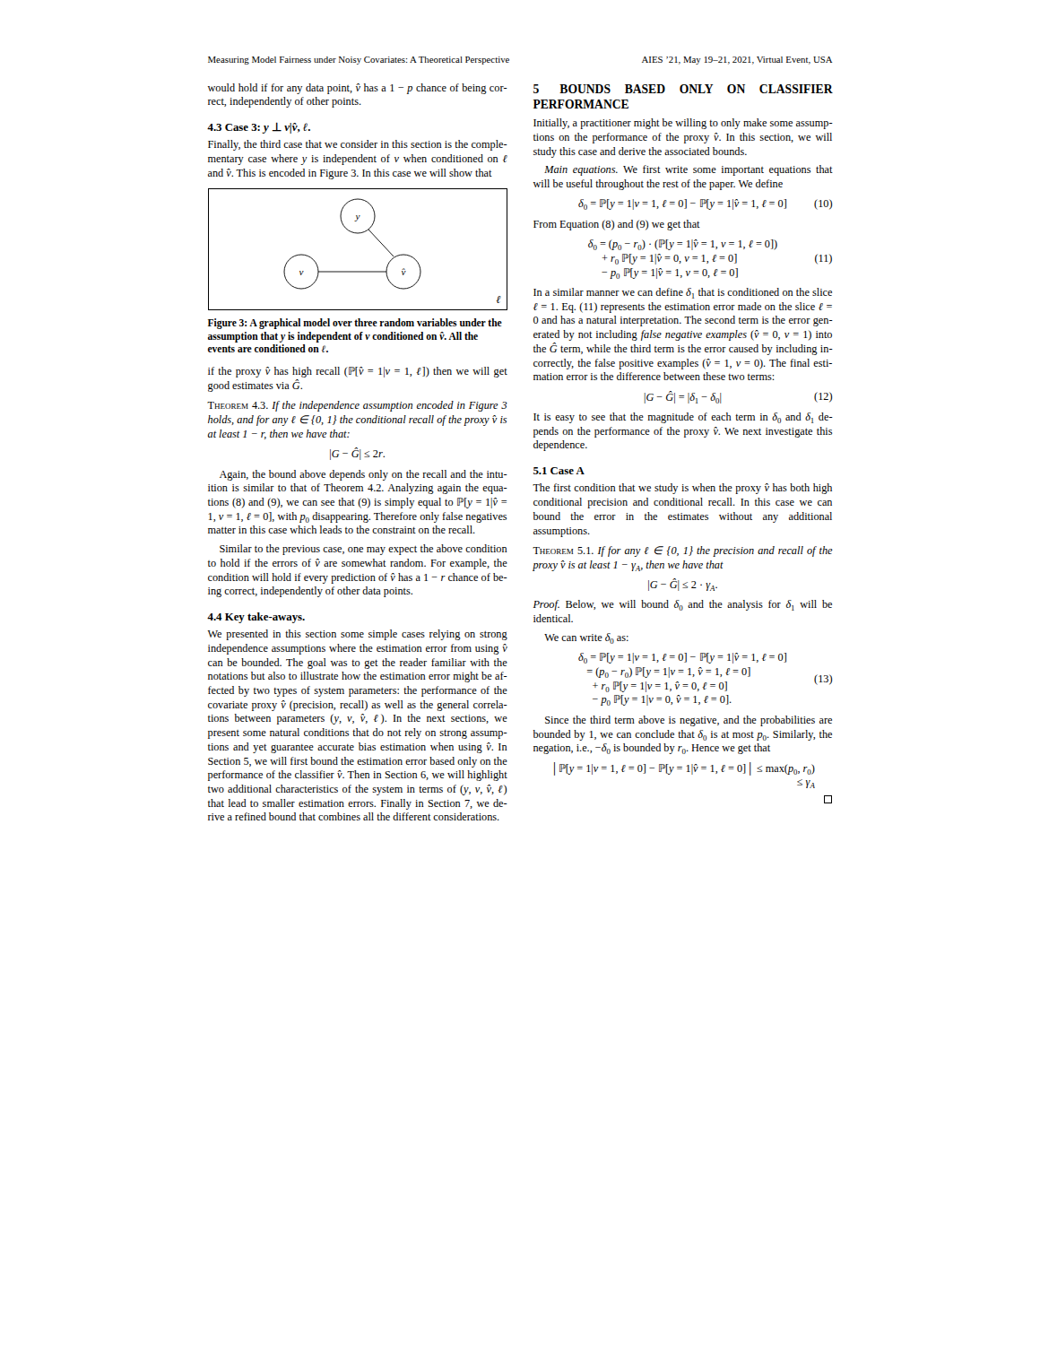Measuring Model Fairness under Noisy Covariates: A Theoretical Perspective
AIES ’21, May 19–21, 2021, Virtual Event, USA
would hold if for any data point, v̂ has a 1 − p chance of being correct, independently of other points.
4.3 Case 3: y ⊥ v|v̂, ℓ.
Finally, the third case that we consider in this section is the complementary case where y is independent of v when conditioned on ℓ and v̂. This is encoded in Figure 3. In this case we will show that
y v v̂
ℓ
Figure 3: A graphical model over three random variables under the assumption that y is independent of v conditioned on v̂. All the events are conditioned on ℓ.
if the proxy v̂ has high recall (ℙ[v̂ = 1|v = 1, ℓ]) then we will get good estimates via Ĝ.
Theorem 4.3. If the independence assumption encoded in Figure 3 holds, and for any ℓ ∈ {0, 1} the conditional recall of the proxy v̂ is at least 1 − r, then we have that:
|G − Ĝ| ≤ 2r.
Again, the bound above depends only on the recall and the intuition is similar to that of Theorem 4.2. Analyzing again the equations (8) and (9), we can see that (9) is simply equal to ℙ[y = 1|v̂ = 1, v = 1, ℓ = 0], with p0 disappearing. Therefore only false negatives matter in this case which leads to the constraint on the recall.
Similar to the previous case, one may expect the above condition to hold if the errors of v̂ are somewhat random. For example, the condition will hold if every prediction of v̂ has a 1 − r chance of being correct, independently of other data points.
4.4 Key take-aways.
We presented in this section some simple cases relying on strong independence assumptions where the estimation error from using v̂ can be bounded. The goal was to get the reader familiar with the notations but also to illustrate how the estimation error might be affected by two types of system parameters: the performance of the covariate proxy v̂ (precision, recall) as well as the general correlations between parameters (y, v, v̂, ℓ). In the next sections, we present some natural conditions that do not rely on strong assumptions and yet guarantee accurate bias estimation when using v̂. In Section 5, we will first bound the estimation error based only on the performance of the classifier v̂. Then in Section 6, we will highlight two additional characteristics of the system in terms of (y, v, v̂, ℓ) that lead to smaller estimation errors. Finally in Section 7, we derive a refined bound that combines all the different considerations.
5 BOUNDS BASED ONLY ON CLASSIFIER PERFORMANCE
Initially, a practitioner might be willing to only make some assumptions on the performance of the proxy v̂. In this section, we will study this case and derive the associated bounds.
Main equations. We first write some important equations that will be useful throughout the rest of the paper. We define
δ0 = ℙ[y = 1|v = 1, ℓ = 0] − ℙ[y = 1|v̂ = 1, ℓ = 0] (10)
From Equation (8) and (9) we get that
δ0 = (p0 − r0) · (ℙ[y = 1|v̂ = 1, v = 1, ℓ = 0]) + r0 ℙ[y = 1|v̂ = 0, v = 1, ℓ = 0] − p0 ℙ[y = 1|v̂ = 1, v = 0, ℓ = 0]
(11)
In a similar manner we can define δ1 that is conditioned on the slice ℓ = 1. Eq. (11) represents the estimation error made on the slice ℓ = 0 and has a natural interpretation. The second term is the error generated by not including false negative examples (v̂ = 0, v = 1) into the Ĝ term, while the third term is the error caused by including incorrectly, the false positive examples (v̂ = 1, v = 0). The final estimation error is the difference between these two terms:
|G − Ĝ| = |δ1 − δ0| (12)
It is easy to see that the magnitude of each term in δ0 and δ1 depends on the performance of the proxy v̂. We next investigate this dependence.
5.1 Case A
The first condition that we study is when the proxy v̂ has both high conditional precision and conditional recall. In this case we can bound the error in the estimates without any additional assumptions.
Theorem 5.1. If for any ℓ ∈ {0, 1} the precision and recall of the proxy v̂ is at least 1 − γA, then we have that
|G − Ĝ| ≤ 2 · γA.
Proof. Below, we will bound δ0 and the analysis for δ1 will be identical.
We can write δ0 as:
δ0 = ℙ[y = 1|v = 1, ℓ = 0] − ℙ[y = 1|v̂ = 1, ℓ = 0] = (p0 − r0) ℙ[y = 1|v = 1, v̂ = 1, ℓ = 0] + r0 ℙ[y = 1|v = 1, v̂ = 0, ℓ = 0] − p0 ℙ[y = 1|v = 0, v̂ = 1, ℓ = 0].
(13)
Since the third term above is negative, and the probabilities are bounded by 1, we can conclude that δ0 is at most p0. Similarly, the negation, i.e., −δ0 is bounded by r0. Hence we get that
│ℙ[y = 1|v = 1, ℓ = 0] − ℙ[y = 1|v̂ = 1, ℓ = 0]│ ≤ max(p0, r0) ≤ γA